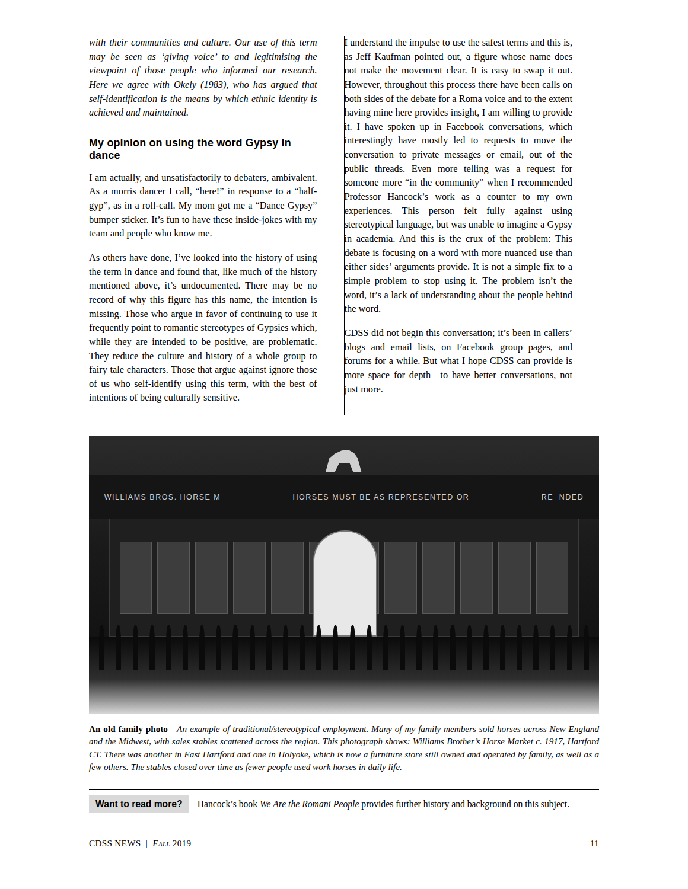with their communities and culture. Our use of this term may be seen as ‘giving voice’ to and legitimising the viewpoint of those people who informed our research. Here we agree with Okely (1983), who has argued that self-identification is the means by which ethnic identity is achieved and maintained.
My opinion on using the word Gypsy in dance
I am actually, and unsatisfactorily to debaters, ambivalent. As a morris dancer I call, “here!” in response to a “half-gyp”, as in a roll-call. My mom got me a “Dance Gypsy” bumper sticker. It’s fun to have these inside-jokes with my team and people who know me.
As others have done, I’ve looked into the history of using the term in dance and found that, like much of the history mentioned above, it’s undocumented. There may be no record of why this figure has this name, the intention is missing. Those who argue in favor of continuing to use it frequently point to romantic stereotypes of Gypsies which, while they are intended to be positive, are problematic. They reduce the culture and history of a whole group to fairy tale characters. Those that argue against ignore those of us who self-identify using this term, with the best of intentions of being culturally sensitive.
I understand the impulse to use the safest terms and this is, as Jeff Kaufman pointed out, a figure whose name does not make the movement clear. It is easy to swap it out. However, throughout this process there have been calls on both sides of the debate for a Roma voice and to the extent having mine here provides insight, I am willing to provide it. I have spoken up in Facebook conversations, which interestingly have mostly led to requests to move the conversation to private messages or email, out of the public threads. Even more telling was a request for someone more “in the community” when I recommended Professor Hancock’s work as a counter to my own experiences. This person felt fully against using stereotypical language, but was unable to imagine a Gypsy in academia. And this is the crux of the problem: This debate is focusing on a word with more nuanced use than either sides’ arguments provide. It is not a simple fix to a simple problem to stop using it. The problem isn’t the word, it’s a lack of understanding about the people behind the word.
CDSS did not begin this conversation; it’s been in callers’ blogs and email lists, on Facebook group pages, and forums for a while. But what I hope CDSS can provide is more space for depth—to have better conversations, not just more.
WILLIAMS BROS. HORSE M HORSES MUST BE AS REPRESENTED OR RE NDED
An old family photo—An example of traditional/stereotypical employment. Many of my family members sold horses across New England and the Midwest, with sales stables scattered across the region. This photograph shows: Williams Brother’s Horse Market c. 1917, Hartford CT. There was another in East Hartford and one in Holyoke, which is now a furniture store still owned and operated by family, as well as a few others. The stables closed over time as fewer people used work horses in daily life.
Want to read more? Hancock’s book We Are the Romani People provides further history and background on this subject.
CDSS NEWS | Fall 2019
11